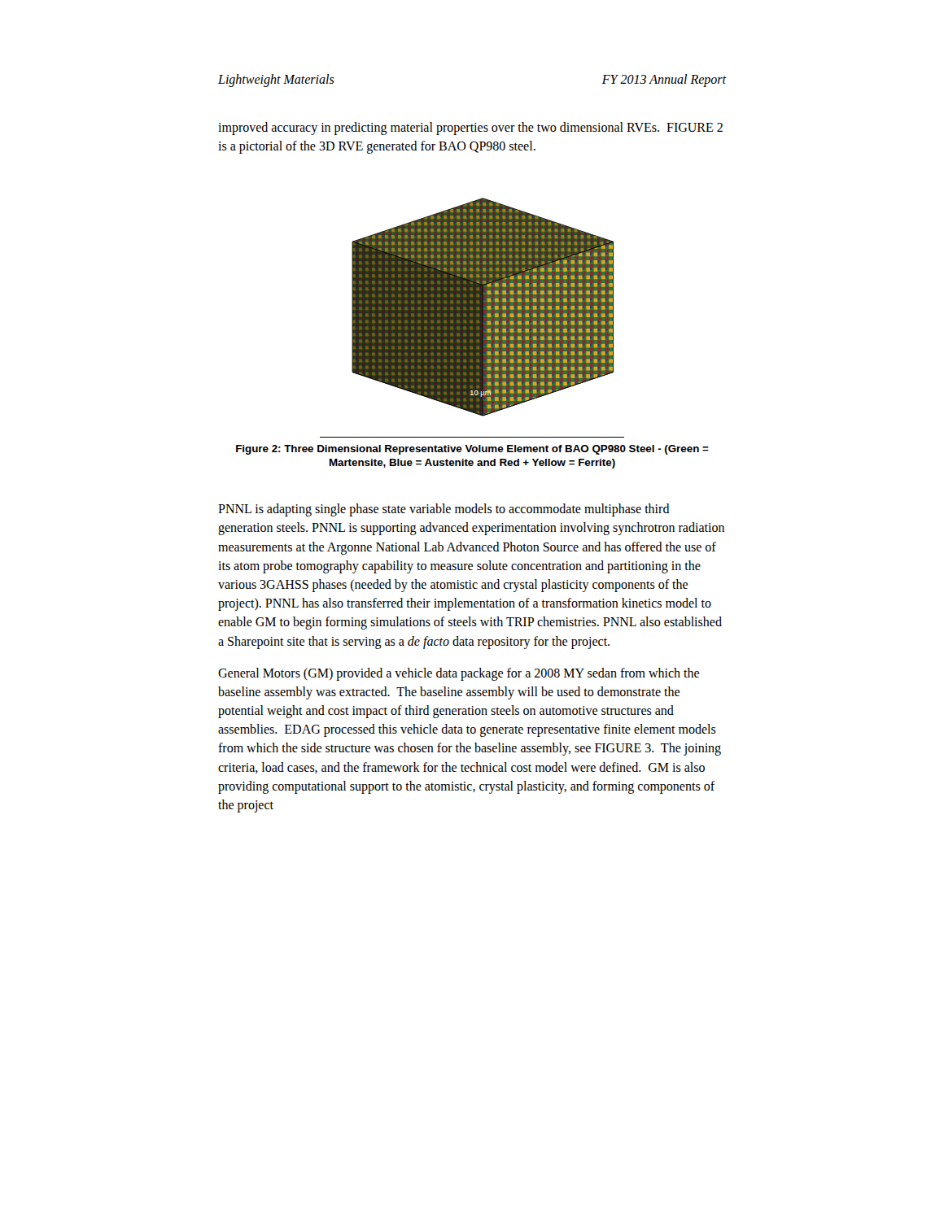Lightweight Materials FY 2013 Annual Report
improved accuracy in predicting material properties over the two dimensional RVEs. FIGURE 2 is a pictorial of the 3D RVE generated for BAO QP980 steel.
10 µm
Figure 2: Three Dimensional Representative Volume Element of BAO QP980 Steel - (Green = Martensite, Blue = Austenite and Red + Yellow = Ferrite)
PNNL is adapting single phase state variable models to accommodate multiphase third generation steels. PNNL is supporting advanced experimentation involving synchrotron radiation measurements at the Argonne National Lab Advanced Photon Source and has offered the use of its atom probe tomography capability to measure solute concentration and partitioning in the various 3GAHSS phases (needed by the atomistic and crystal plasticity components of the project). PNNL has also transferred their implementation of a transformation kinetics model to enable GM to begin forming simulations of steels with TRIP chemistries. PNNL also established a Sharepoint site that is serving as a de facto data repository for the project.
General Motors (GM) provided a vehicle data package for a 2008 MY sedan from which the baseline assembly was extracted. The baseline assembly will be used to demonstrate the potential weight and cost impact of third generation steels on automotive structures and assemblies. EDAG processed this vehicle data to generate representative finite element models from which the side structure was chosen for the baseline assembly, see FIGURE 3. The joining criteria, load cases, and the framework for the technical cost model were defined. GM is also providing computational support to the atomistic, crystal plasticity, and forming components of the project